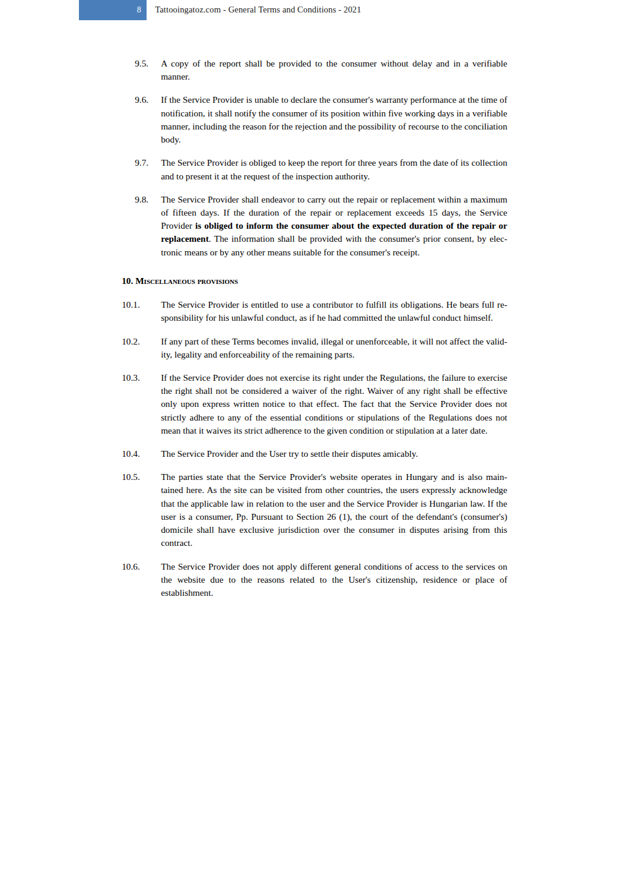8
Tattooingatoz.com - General Terms and Conditions - 2021
9.5.
A copy of the report shall be provided to the consumer without delay and in a verifiable manner.
9.6.
If the Service Provider is unable to declare the consumer's warranty performance at the time of notification, it shall notify the consumer of its position within five working days in a verifiable manner, including the reason for the rejection and the possibility of recourse to the conciliation body.
9.7.
The Service Provider is obliged to keep the report for three years from the date of its collection and to present it at the request of the inspection authority.
9.8.
The Service Provider shall endeavor to carry out the repair or replacement within a maximum of fifteen days. If the duration of the repair or replacement exceeds 15 days, the Service Provider is obliged to inform the consumer about the expected duration of the repair or replacement. The information shall be provided with the consumer's prior consent, by electronic means or by any other means suitable for the consumer's receipt.
10. Miscellaneous provisions
10.1.
The Service Provider is entitled to use a contributor to fulfill its obligations. He bears full responsibility for his unlawful conduct, as if he had committed the unlawful conduct himself.
10.2.
If any part of these Terms becomes invalid, illegal or unenforceable, it will not affect the validity, legality and enforceability of the remaining parts.
10.3.
If the Service Provider does not exercise its right under the Regulations, the failure to exercise the right shall not be considered a waiver of the right. Waiver of any right shall be effective only upon express written notice to that effect. The fact that the Service Provider does not strictly adhere to any of the essential conditions or stipulations of the Regulations does not mean that it waives its strict adherence to the given condition or stipulation at a later date.
10.4.
The Service Provider and the User try to settle their disputes amicably.
10.5.
The parties state that the Service Provider's website operates in Hungary and is also maintained here. As the site can be visited from other countries, the users expressly acknowledge that the applicable law in relation to the user and the Service Provider is Hungarian law. If the user is a consumer, Pp. Pursuant to Section 26 (1), the court of the defendant's (consumer's) domicile shall have exclusive jurisdiction over the consumer in disputes arising from this contract.
10.6.
The Service Provider does not apply different general conditions of access to the services on the website due to the reasons related to the User's citizenship, residence or place of establishment.